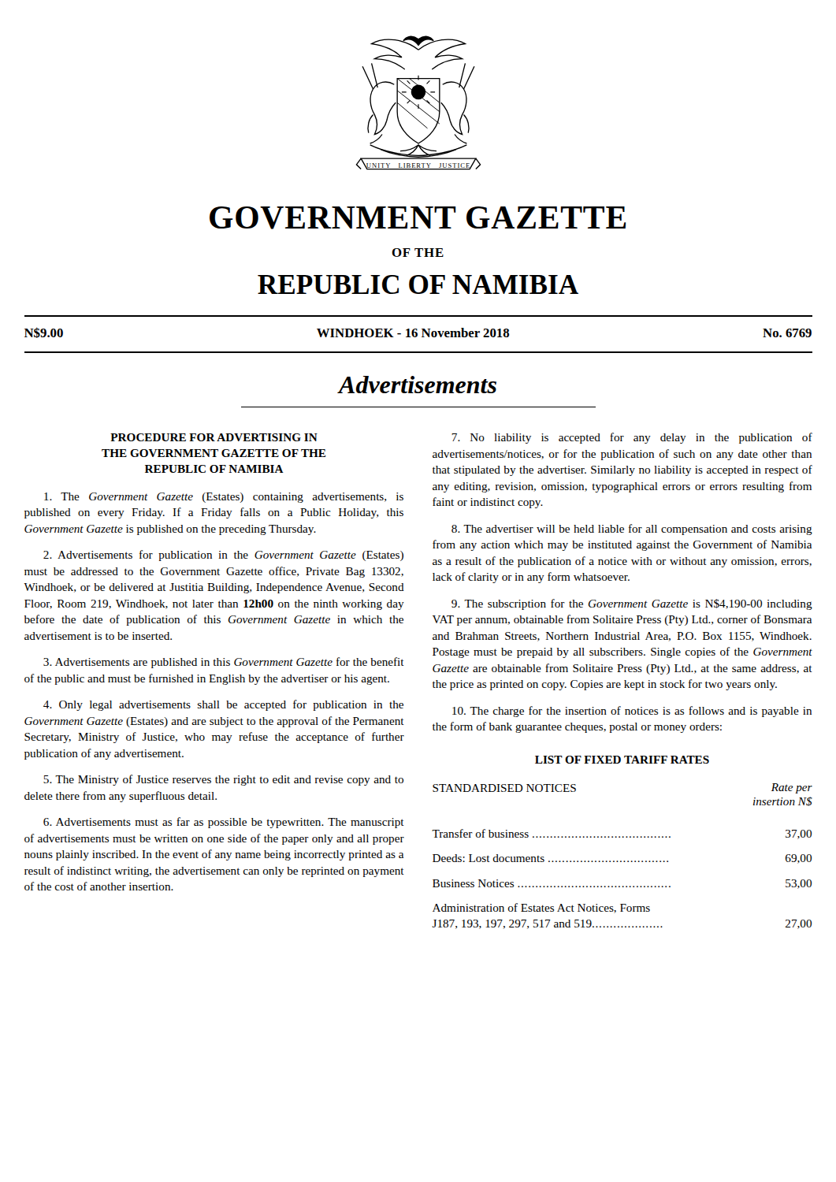UNITY LIBERTY JUSTICE
GOVERNMENT GAZETTE
OF THE
REPUBLIC OF NAMIBIA
N$9.00 WINDHOEK - 16 November 2018 No. 6769
Advertisements
PROCEDURE FOR ADVERTISING IN
THE GOVERNMENT GAZETTE OF THE
REPUBLIC OF NAMIBIA
1. The Government Gazette (Estates) containing advertisements, is published on every Friday. If a Friday falls on a Public Holiday, this Government Gazette is published on the preceding Thursday.
2. Advertisements for publication in the Government Gazette (Estates) must be addressed to the Government Gazette office, Private Bag 13302, Windhoek, or be delivered at Justitia Building, Independence Avenue, Second Floor, Room 219, Windhoek, not later than 12h00 on the ninth working day before the date of publication of this Government Gazette in which the advertisement is to be inserted.
3. Advertisements are published in this Government Gazette for the benefit of the public and must be furnished in English by the advertiser or his agent.
4. Only legal advertisements shall be accepted for publication in the Government Gazette (Estates) and are subject to the approval of the Permanent Secretary, Ministry of Justice, who may refuse the acceptance of further publication of any advertisement.
5. The Ministry of Justice reserves the right to edit and revise copy and to delete there from any superfluous detail.
6. Advertisements must as far as possible be typewritten. The manuscript of advertisements must be written on one side of the paper only and all proper nouns plainly inscribed. In the event of any name being incorrectly printed as a result of indistinct writing, the advertisement can only be reprinted on payment of the cost of another insertion.
7. No liability is accepted for any delay in the publication of advertisements/notices, or for the publication of such on any date other than that stipulated by the advertiser. Similarly no liability is accepted in respect of any editing, revision, omission, typographical errors or errors resulting from faint or indistinct copy.
8. The advertiser will be held liable for all compensation and costs arising from any action which may be instituted against the Government of Namibia as a result of the publication of a notice with or without any omission, errors, lack of clarity or in any form whatsoever.
9. The subscription for the Government Gazette is N$4,190-00 including VAT per annum, obtainable from Solitaire Press (Pty) Ltd., corner of Bonsmara and Brahman Streets, Northern Industrial Area, P.O. Box 1155, Windhoek. Postage must be prepaid by all subscribers. Single copies of the Government Gazette are obtainable from Solitaire Press (Pty) Ltd., at the same address, at the price as printed on copy. Copies are kept in stock for two years only.
10. The charge for the insertion of notices is as follows and is payable in the form of bank guarantee cheques, postal or money orders:
LIST OF FIXED TARIFF RATES
STANDARDISED NOTICES Rate per
insertion N$
| Transfer of business ....................................... | 37,00 |
| Deeds: Lost documents .................................. | 69,00 |
| Business Notices ........................................... | 53,00 |
| Administration of Estates Act Notices, Forms J187, 193, 197, 297, 517 and 519 .................... | 27,00 |